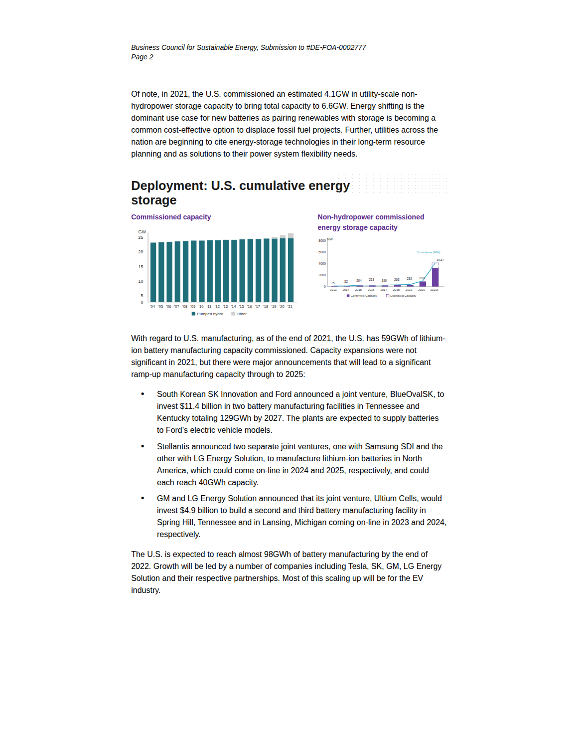Business Council for Sustainable Energy, Submission to #DE-FOA-0002777 Page 2
Of note, in 2021, the U.S. commissioned an estimated 4.1GW in utility-scale non-hydropower storage capacity to bring total capacity to 6.6GW. Energy shifting is the dominant use case for new batteries as pairing renewables with storage is becoming a common cost-effective option to displace fossil fuel projects. Further, utilities across the nation are beginning to cite energy-storage technologies in their long-term resource planning and as solutions to their power system flexibility needs.
Deployment: U.S. cumulative energy storage
Commissioned capacity
GW 25 20 15 10 5 0 '04 '05 '06 '07 '08 '09 '10 '11 '12 '13 '14 '15 '16 '17 '18 '19 '20 '21 Pumped hydro Other
Non-hydropower commissioned energy storage capacity
8000 MW 6000 4000 2000 0 75 52 204 213 190 263 292 898 3218 4147 Cumulative (MW) 2013 2014 2015 2016 2017 2018 2019 2020 2021e Confirmed Capacity Estimated Capacity
With regard to U.S. manufacturing, as of the end of 2021, the U.S. has 59GWh of lithium-ion battery manufacturing capacity commissioned. Capacity expansions were not significant in 2021, but there were major announcements that will lead to a significant ramp-up manufacturing capacity through to 2025:
South Korean SK Innovation and Ford announced a joint venture, BlueOvalSK, to invest $11.4 billion in two battery manufacturing facilities in Tennessee and Kentucky totaling 129GWh by 2027. The plants are expected to supply batteries to Ford’s electric vehicle models.
Stellantis announced two separate joint ventures, one with Samsung SDI and the other with LG Energy Solution, to manufacture lithium-ion batteries in North America, which could come on-line in 2024 and 2025, respectively, and could each reach 40GWh capacity.
GM and LG Energy Solution announced that its joint venture, Ultium Cells, would invest $4.9 billion to build a second and third battery manufacturing facility in Spring Hill, Tennessee and in Lansing, Michigan coming on-line in 2023 and 2024, respectively.
The U.S. is expected to reach almost 98GWh of battery manufacturing by the end of 2022. Growth will be led by a number of companies including Tesla, SK, GM, LG Energy Solution and their respective partnerships. Most of this scaling up will be for the EV industry.